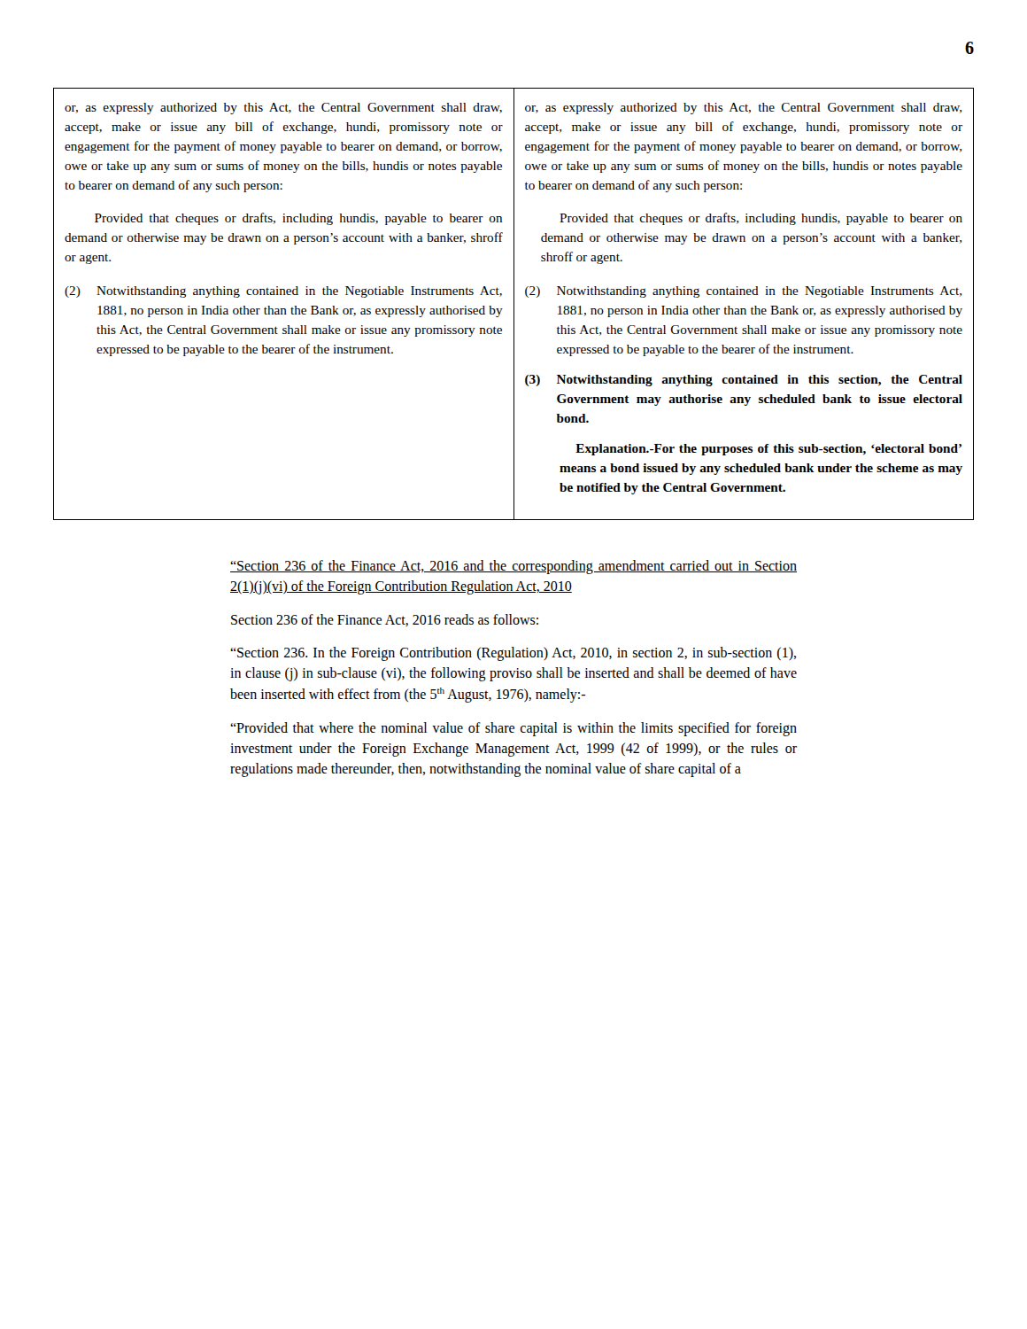6
| or, as expressly authorized by this Act, the Central Government shall draw, accept, make or issue any bill of exchange, hundi, promissory note or engagement for the payment of money payable to bearer on demand, or borrow, owe or take up any sum or sums of money on the bills, hundis or notes payable to bearer on demand of any such person: Provided that cheques or drafts, including hundis, payable to bearer on demand or otherwise may be drawn on a person’s account with a banker, shroff or agent. (2) Notwithstanding anything contained in the Negotiable Instruments Act, 1881, no person in India other than the Bank or, as expressly authorised by this Act, the Central Government shall make or issue any promissory note expressed to be payable to the bearer of the instrument. | or, as expressly authorized by this Act, the Central Government shall draw, accept, make or issue any bill of exchange, hundi, promissory note or engagement for the payment of money payable to bearer on demand, or borrow, owe or take up any sum or sums of money on the bills, hundis or notes payable to bearer on demand of any such person: Provided that cheques or drafts, including hundis, payable to bearer on demand or otherwise may be drawn on a person’s account with a banker, shroff or agent. (2) Notwithstanding anything contained in the Negotiable Instruments Act, 1881, no person in India other than the Bank or, as expressly authorised by this Act, the Central Government shall make or issue any promissory note expressed to be payable to the bearer of the instrument. (3) Notwithstanding anything contained in this section, the Central Government may authorise any scheduled bank to issue electoral bond. Explanation.-For the purposes of this sub-section, ‘electoral bond’ means a bond issued by any scheduled bank under the scheme as may be notified by the Central Government. |
“Section 236 of the Finance Act, 2016 and the corresponding amendment carried out in Section 2(1)(j)(vi) of the Foreign Contribution Regulation Act, 2010
Section 236 of the Finance Act, 2016 reads as follows:
“Section 236. In the Foreign Contribution (Regulation) Act, 2010, in section 2, in sub-section (1), in clause (j) in sub-clause (vi), the following proviso shall be inserted and shall be deemed of have been inserted with effect from (the 5th August, 1976), namely:-
“Provided that where the nominal value of share capital is within the limits specified for foreign investment under the Foreign Exchange Management Act, 1999 (42 of 1999), or the rules or regulations made thereunder, then, notwithstanding the nominal value of share capital of a